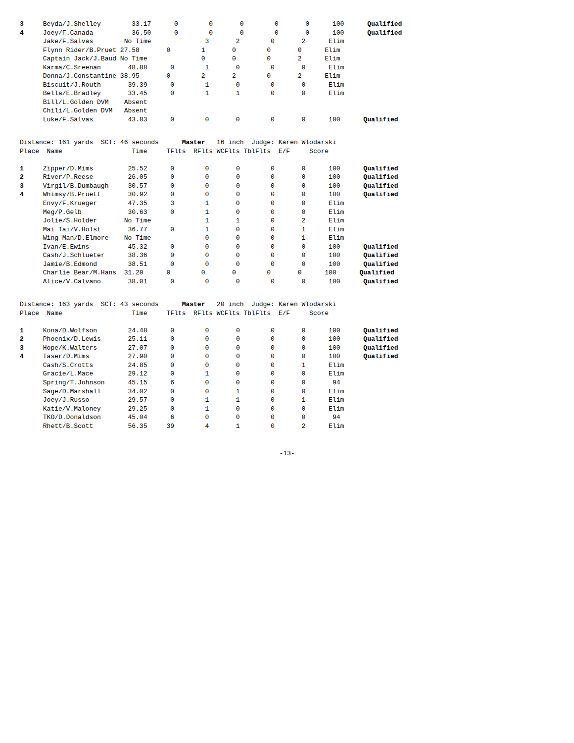3     Beyda/J.Shelley        33.17      0        0       0        0       0      100      Qualified
4     Joey/F.Canada          36.50      0        0       0        0       0      100      Qualified
      Jake/F.Salvas        No Time              3       2        0       2      Elim
      Flynn Rider/B.Pruet 27.58       0        1       0        0       0      Elim
      Captain Jack/J.Baud No Time              0       0        0       2      Elim
      Karma/C.Sreenan       48.88      0        1       0        0       0      Elim
      Donna/J.Constantine 38.95       0        2       2        0       2      Elim
      Biscuit/J.Routh       39.39      0        1       0        0       0      Elim
      Bella/E.Bradley       33.45      0        1       1        0       0      Elim
      Bill/L.Golden DVM    Absent
      Chili/L.Golden DVM   Absent
      Luke/F.Salvas         43.83      0        0       0        0       0      100      Qualified
Distance: 161 yards  SCT: 46 seconds      Master   16 inch  Judge: Karen Wlodarski
Place  Name                  Time     TFlts  RFlts WCFlts TblFlts  E/F     Score

1     Zipper/D.Mims         25.52      0        0       0        0       0      100      Qualified
2     River/P.Reese         26.05      0        0       0        0       0      100      Qualified
3     Virgil/B.Dumbaugh     30.57      0        0       0        0       0      100      Qualified
4     Whimsy/B.Pruett       30.92      0        0       0        0       0      100      Qualified
      Envy/F.Krueger        47.35      3        1       0        0       0      Elim
      Meg/P.Gelb            30.63      0        1       0        0       0      Elim
      Jolie/S.Holder       No Time              1       1        0       2      Elim
      Mai Tai/V.Holst       36.77      0        1       0        0       1      Elim
      Wing Man/D.Elmore    No Time              0       0        0       1      Elim
      Ivan/E.Ewins          45.32      0        0       0        0       0      100      Qualified
      Cash/J.Schlueter      38.36      0        0       0        0       0      100      Qualified
      Jamie/B.Edmond        38.51      0        0       0        0       0      100      Qualified
      Charlie Bear/M.Hans  31.20      0        0       0        0       0      100      Qualified
      Alice/V.Calvano       38.01      0        0       0        0       0      100      Qualified
Distance: 163 yards  SCT: 43 seconds      Master   20 inch  Judge: Karen Wlodarski
Place  Name                  Time     TFlts  RFlts WCFlts TblFlts  E/F     Score

1     Kona/D.Wolfson        24.48      0        0       0        0       0      100      Qualified
2     Phoenix/D.Lewis       25.11      0        0       0        0       0      100      Qualified
3     Hope/K.Walters        27.07      0        0       0        0       0      100      Qualified
4     Taser/D.Mims          27.90      0        0       0        0       0      100      Qualified
      Cash/S.Crotts         24.85      0        0       0        0       1      Elim
      Gracie/L.Mace         29.12      0        1       0        0       0      Elim
      Spring/T.Johnson      45.15      6        0       0        0       0       94
      Sage/D.Marshall       34.02      0        0       1        0       0      Elim
      Joey/J.Russo          29.57      0        1       1        0       1      Elim
      Katie/V.Maloney       29.25      0        1       0        0       0      Elim
      TKO/D.Donaldson       45.04      6        0       0        0       0       94
      Rhett/B.Scott         56.35     39        4       1        0       2      Elim
-13-